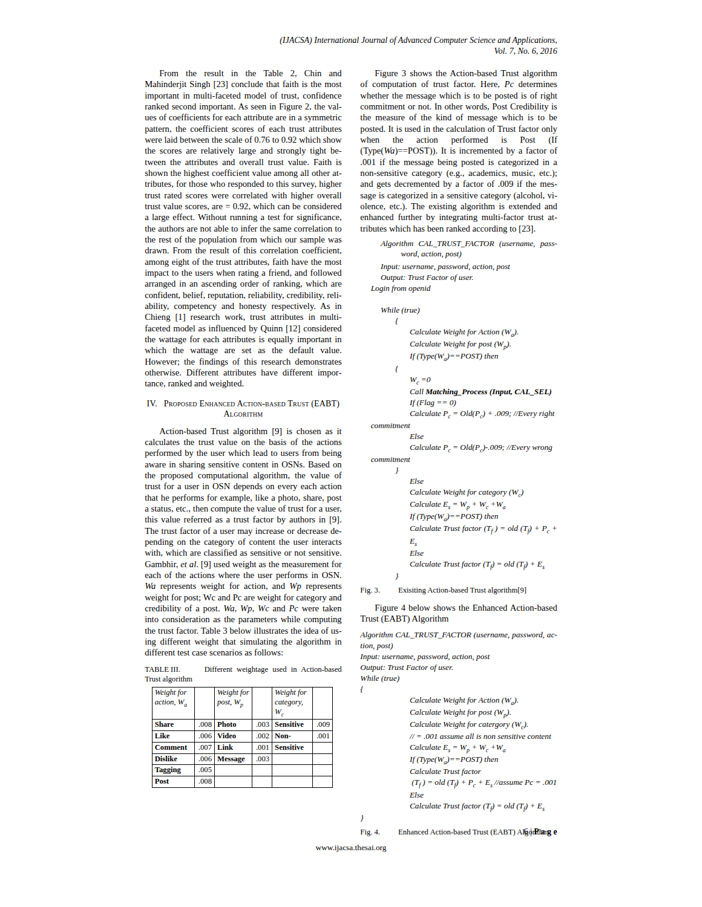(IJACSA) International Journal of Advanced Computer Science and Applications,
Vol. 7, No. 6, 2016
From the result in the Table 2, Chin and Mahinderjit Singh [23] conclude that faith is the most important in multi-faceted model of trust, confidence ranked second important. As seen in Figure 2, the values of coefficients for each attribute are in a symmetric pattern, the coefficient scores of each trust attributes were laid between the scale of 0.76 to 0.92 which show the scores are relatively large and strongly tight between the attributes and overall trust value. Faith is shown the highest coefficient value among all other attributes, for those who responded to this survey, higher trust rated scores were correlated with higher overall trust value scores, are = 0.92, which can be considered a large effect. Without running a test for significance, the authors are not able to infer the same correlation to the rest of the population from which our sample was drawn. From the result of this correlation coefficient, among eight of the trust attributes, faith have the most impact to the users when rating a friend, and followed arranged in an ascending order of ranking, which are confident, belief, reputation, reliability, credibility, reliability, competency and honesty respectively. As in Chieng [1] research work, trust attributes in multi-faceted model as influenced by Quinn [12] considered the wattage for each attributes is equally important in which the wattage are set as the default value. However; the findings of this research demonstrates otherwise. Different attributes have different importance, ranked and weighted.
IV. Proposed Enhanced Action-based Trust (EABT) Algorithm
Action-based Trust algorithm [9] is chosen as it calculates the trust value on the basis of the actions performed by the user which lead to users from being aware in sharing sensitive content in OSNs. Based on the proposed computational algorithm, the value of trust for a user in OSN depends on every each action that he performs for example, like a photo, share, post a status, etc., then compute the value of trust for a user, this value referred as a trust factor by authors in [9]. The trust factor of a user may increase or decrease depending on the category of content the user interacts with, which are classified as sensitive or not sensitive. Gambhir, et al. [9] used weight as the measurement for each of the actions where the user performs in OSN. Wa represents weight for action, and Wp represents weight for post; Wc and Pc are weight for category and credibility of a post. Wa, Wp, Wc and Pc were taken into consideration as the parameters while computing the trust factor. Table 3 below illustrates the idea of using different weight that simulating the algorithm in different test case scenarios as follows:
TABLE III. Different weightage used in Action-based Trust algorithm
| Weight for action, W a | | Weight for post, W p | | Weight for category, W c | |
| --- | --- | --- | --- | --- | --- |
| Share | .008 | Photo | .003 | Sensitive | .009 |
| Like | .006 | Video | .002 | Non- | .001 |
| Comment | .007 | Link | .001 | Sensitive | |
| Dislike | .006 | Message | .003 | | |
| Tagging | .005 | | | | |
| Post | .008 | | | | |
Figure 3 shows the Action-based Trust algorithm of computation of trust factor. Here, Pc determines whether the message which is to be posted is of right commitment or not. In other words, Post Credibility is the measure of the kind of message which is to be posted. It is used in the calculation of Trust factor only when the action performed is Post (If (Type(Wa)==POST)). It is incremented by a factor of .001 if the message being posted is categorized in a non-sensitive category (e.g., academics, music, etc.); and gets decremented by a factor of .009 if the message is categorized in a sensitive category (alcohol, violence, etc.). The existing algorithm is extended and enhanced further by integrating multi-factor trust attributes which has been ranked according to [23].
Algorithm CAL_TRUST_FACTOR (username, password, action, post)
Input: username, password, action, post Output: Trust Factor of user. Login from openid
While (true) { Calculate Weight for Action (Wa). Calculate Weight for post (Wp). If (Type(Wa)==POST) then { Wc =0 Call Matching_Process (Input, CAL_SEL) If (Flag == 0) Calculate Pc = Old(Pc) + .009; //Every right commitment Else Calculate Pc = Old(Pc)-.009; //Every wrong commitment } Else Calculate Weight for category (Wc) Calculate Es = Wp + Wc +Wa If (Type(Wa)==POST) then Calculate Trust factor (Tf ) = old (Tf) + Pc + Es Else Calculate Trust factor (Tf) = old (Tf) + Es }
Fig. 3. Exisiting Action-based Trust algorithm[9]
Figure 4 below shows the Enhanced Action-based Trust (EABT) Algorithm
Algorithm CAL_TRUST_FACTOR (username, password, action, post) Input: username, password, action, post Output: Trust Factor of user. While (true) { Calculate Weight for Action (Wa). Calculate Weight for post (Wp). Calculate Weight for catergory (Wc). // = .001 assume all is non sensitive content Calculate Es = Wp + Wc +Wa If (Type(Wa)==POST) then Calculate Trust factor (Tf ) = old (Tf) + Pc + Es //assume Pc = .001 Else Calculate Trust factor (Tf) = old (Tf) + Es }
Fig. 4. Enhanced Action-based Trust (EABT) Algorithm
6 | P a g e
www.ijacsa.thesai.org